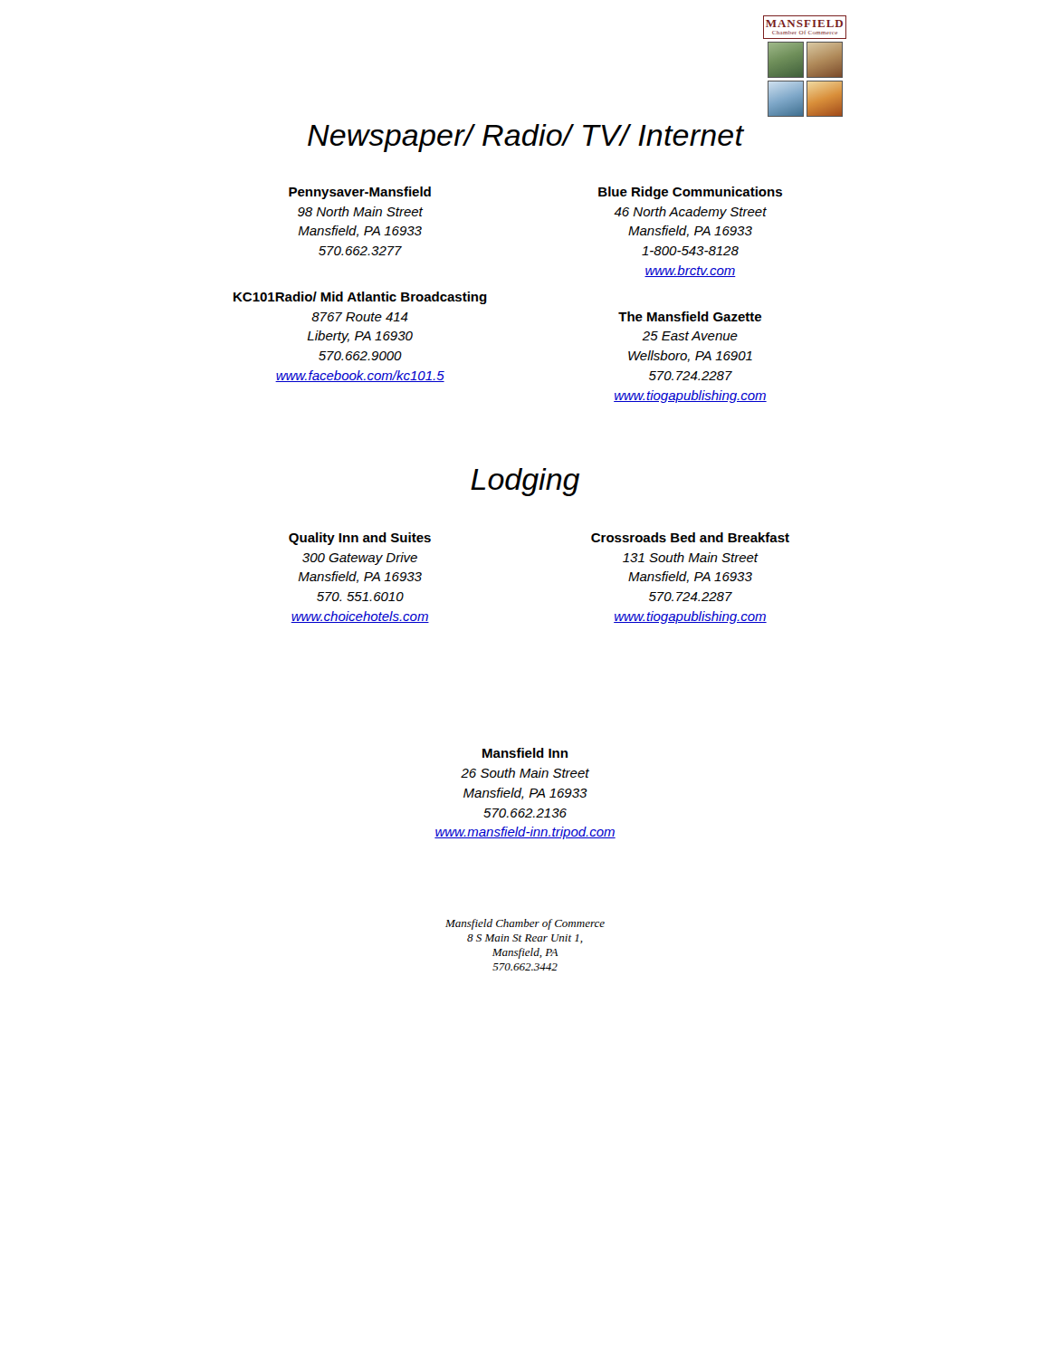MANSFIELD Chamber Of Commerce
Newspaper/ Radio/ TV/ Internet
Pennysaver-Mansfield
98 North Main Street
Mansfield, PA 16933
570.662.3277
KC101Radio/ Mid Atlantic Broadcasting
8767 Route 414
Liberty, PA 16930
570.662.9000
www.facebook.com/kc101.5
Blue Ridge Communications
46 North Academy Street
Mansfield, PA 16933
1-800-543-8128
www.brctv.com
The Mansfield Gazette
25 East Avenue
Wellsboro, PA 16901
570.724.2287
www.tiogapublishing.com
Lodging
Quality Inn and Suites
300 Gateway Drive
Mansfield, PA 16933
570. 551.6010
www.choicehotels.com
Crossroads Bed and Breakfast
131 South Main Street
Mansfield, PA 16933
570.724.2287
www.tiogapublishing.com
Mansfield Inn
26 South Main Street
Mansfield, PA 16933
570.662.2136
www.mansfield-inn.tripod.com
Mansfield Chamber of Commerce
8 S Main St Rear Unit 1,
Mansfield, PA
570.662.3442